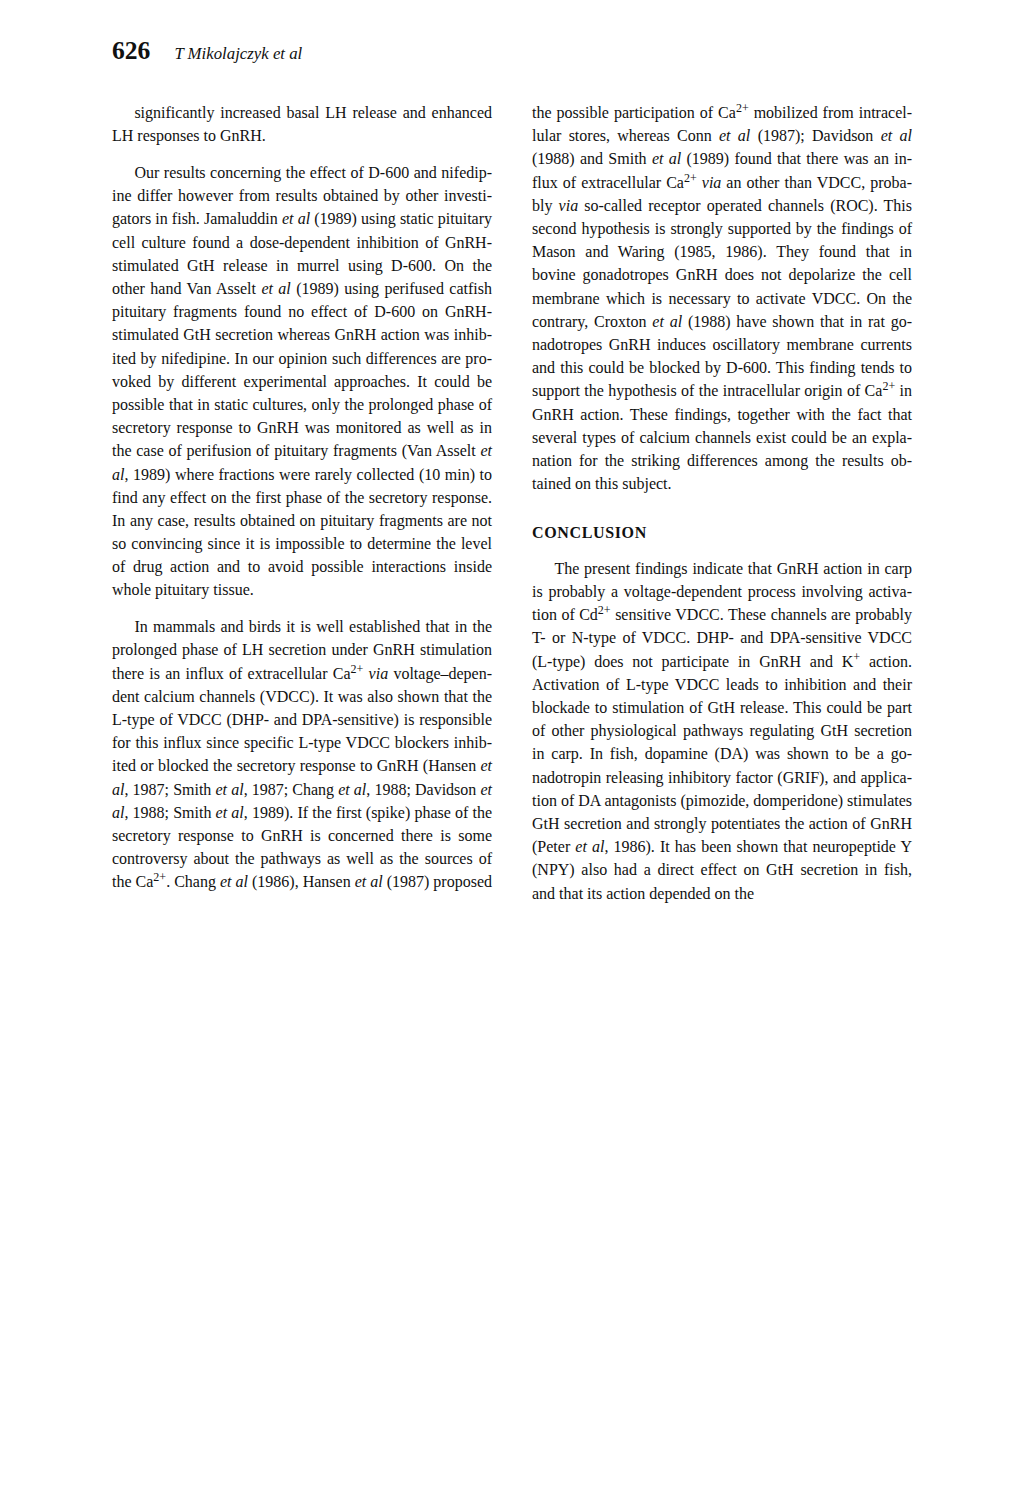626 T Mikolajczyk et al
significantly increased basal LH release and enhanced LH responses to GnRH.
Our results concerning the effect of D-600 and nifedipine differ however from results obtained by other investigators in fish. Jamaluddin et al (1989) using static pituitary cell culture found a dose-dependent inhibition of GnRH-stimulated GtH release in murrel using D-600. On the other hand Van Asselt et al (1989) using perifused catfish pituitary fragments found no effect of D-600 on GnRH-stimulated GtH secretion whereas GnRH action was inhibited by nifedipine. In our opinion such differences are provoked by different experimental approaches. It could be possible that in static cultures, only the prolonged phase of secretory response to GnRH was monitored as well as in the case of perifusion of pituitary fragments (Van Asselt et al, 1989) where fractions were rarely collected (10 min) to find any effect on the first phase of the secretory response. In any case, results obtained on pituitary fragments are not so convincing since it is impossible to determine the level of drug action and to avoid possible interactions inside whole pituitary tissue.
In mammals and birds it is well established that in the prolonged phase of LH secretion under GnRH stimulation there is an influx of extracellular Ca2+ via voltage–dependent calcium channels (VDCC). It was also shown that the L-type of VDCC (DHP- and DPA-sensitive) is responsible for this influx since specific L-type VDCC blockers inhibited or blocked the secretory response to GnRH (Hansen et al, 1987; Smith et al, 1987; Chang et al, 1988; Davidson et al, 1988; Smith et al, 1989). If the first (spike) phase of the secretory response to GnRH is concerned there is some controversy about the pathways as well as the sources of the Ca2+. Chang et al (1986), Hansen et al (1987) proposed the possible participation of Ca2+ mobilized from intracellular stores, whereas Conn et al (1987); Davidson et al (1988) and Smith et al (1989) found that there was an influx of extracellular Ca2+ via an other than VDCC, probably via so-called receptor operated channels (ROC). This second hypothesis is strongly supported by the findings of Mason and Waring (1985, 1986). They found that in bovine gonadotropes GnRH does not depolarize the cell membrane which is necessary to activate VDCC. On the contrary, Croxton et al (1988) have shown that in rat gonadotropes GnRH induces oscillatory membrane currents and this could be blocked by D-600. This finding tends to support the hypothesis of the intracellular origin of Ca2+ in GnRH action. These findings, together with the fact that several types of calcium channels exist could be an explanation for the striking differences among the results obtained on this subject.
Conclusion
The present findings indicate that GnRH action in carp is probably a voltage-dependent process involving activation of Cd2+ sensitive VDCC. These channels are probably T- or N-type of VDCC. DHP- and DPA-sensitive VDCC (L-type) does not participate in GnRH and K+ action. Activation of L-type VDCC leads to inhibition and their blockade to stimulation of GtH release. This could be part of other physiological pathways regulating GtH secretion in carp. In fish, dopamine (DA) was shown to be a gonadotropin releasing inhibitory factor (GRIF), and application of DA antagonists (pimozide, domperidone) stimulates GtH secretion and strongly potentiates the action of GnRH (Peter et al, 1986). It has been shown that neuropeptide Y (NPY) also had a direct effect on GtH secretion in fish, and that its action depended on the